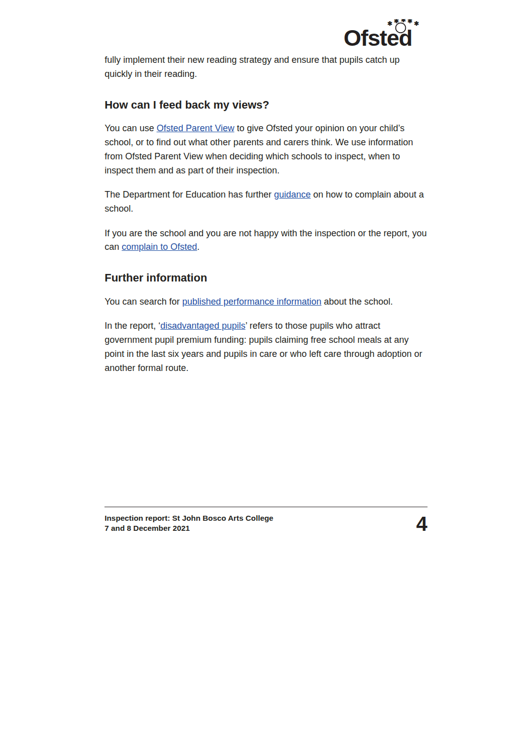Ofsted ✱ ✱ ✱ ✱ ✱
fully implement their new reading strategy and ensure that pupils catch up quickly in their reading.
How can I feed back my views?
You can use Ofsted Parent View to give Ofsted your opinion on your child’s school, or to find out what other parents and carers think. We use information from Ofsted Parent View when deciding which schools to inspect, when to inspect them and as part of their inspection.
The Department for Education has further guidance on how to complain about a school.
If you are the school and you are not happy with the inspection or the report, you can complain to Ofsted.
Further information
You can search for published performance information about the school.
In the report, ‘disadvantaged pupils’ refers to those pupils who attract government pupil premium funding: pupils claiming free school meals at any point in the last six years and pupils in care or who left care through adoption or another formal route.
Inspection report: St John Bosco Arts College
7 and 8 December 2021
4